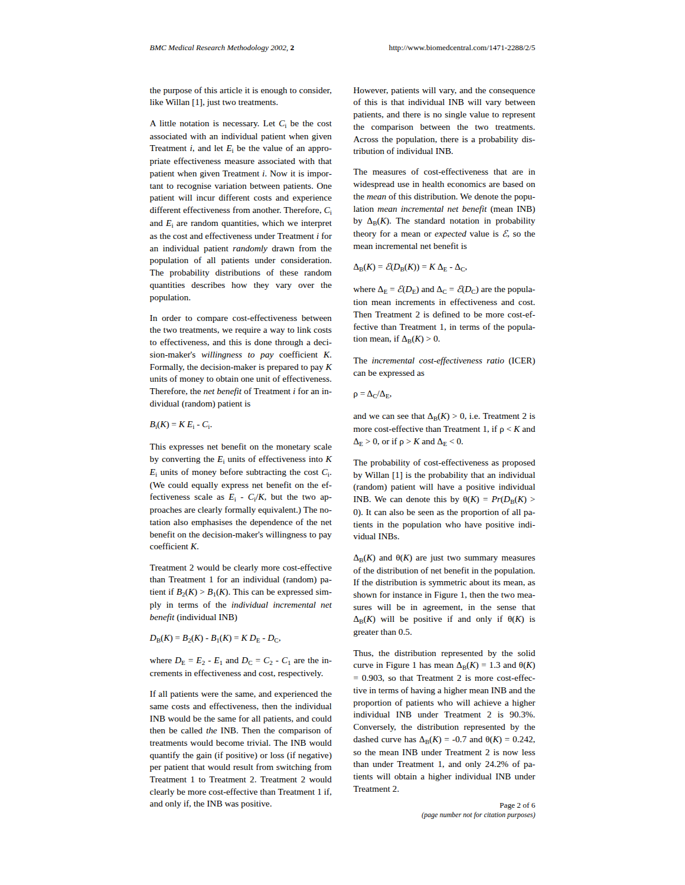BMC Medical Research Methodology 2002, 2
http://www.biomedcentral.com/1471-2288/2/5
the purpose of this article it is enough to consider, like Willan [1], just two treatments.
A little notation is necessary. Let Ci be the cost associated with an individual patient when given Treatment i, and let Ei be the value of an appropriate effectiveness measure associated with that patient when given Treatment i. Now it is important to recognise variation between patients. One patient will incur different costs and experience different effectiveness from another. Therefore, Ci and Ei are random quantities, which we interpret as the cost and effectiveness under Treatment i for an individual patient randomly drawn from the population of all patients under consideration. The probability distributions of these random quantities describes how they vary over the population.
In order to compare cost-effectiveness between the two treatments, we require a way to link costs to effectiveness, and this is done through a decision-maker's willingness to pay coefficient K. Formally, the decision-maker is prepared to pay K units of money to obtain one unit of effectiveness. Therefore, the net benefit of Treatment i for an individual (random) patient is
Bi(K) = K Ei - Ci.
This expresses net benefit on the monetary scale by converting the Ei units of effectiveness into K Ei units of money before subtracting the cost Ci. (We could equally express net benefit on the effectiveness scale as Ei - Ci/K, but the two approaches are clearly formally equivalent.) The notation also emphasises the dependence of the net benefit on the decision-maker's willingness to pay coefficient K.
Treatment 2 would be clearly more cost-effective than Treatment 1 for an individual (random) patient if B2(K) > B1(K). This can be expressed simply in terms of the individual incremental net benefit (individual INB)
DB(K) = B2(K) - B1(K) = K DE - DC,
where DE = E2 - E1 and DC = C2 - C1 are the increments in effectiveness and cost, respectively.
If all patients were the same, and experienced the same costs and effectiveness, then the individual INB would be the same for all patients, and could then be called the INB. Then the comparison of treatments would become trivial. The INB would quantify the gain (if positive) or loss (if negative) per patient that would result from switching from Treatment 1 to Treatment 2. Treatment 2 would clearly be more cost-effective than Treatment 1 if, and only if, the INB was positive.
However, patients will vary, and the consequence of this is that individual INB will vary between patients, and there is no single value to represent the comparison between the two treatments. Across the population, there is a probability distribution of individual INB.
The measures of cost-effectiveness that are in widespread use in health economics are based on the mean of this distribution. We denote the population mean incremental net benefit (mean INB) by ΔB(K). The standard notation in probability theory for a mean or expected value is ℰ, so the mean incremental net benefit is
ΔB(K) = ℰ(DB(K)) = K ΔE - ΔC,
where ΔE = ℰ(DE) and ΔC = ℰ(DC) are the population mean increments in effectiveness and cost. Then Treatment 2 is defined to be more cost-effective than Treatment 1, in terms of the population mean, if ΔB(K) > 0.
The incremental cost-effectiveness ratio (ICER) can be expressed as
ρ = ΔC/ΔE,
and we can see that ΔB(K) > 0, i.e. Treatment 2 is more cost-effective than Treatment 1, if ρ < K and ΔE > 0, or if ρ > K and ΔE < 0.
The probability of cost-effectiveness as proposed by Willan [1] is the probability that an individual (random) patient will have a positive individual INB. We can denote this by θ(K) = Pr(DB(K) > 0). It can also be seen as the proportion of all patients in the population who have positive individual INBs.
ΔB(K) and θ(K) are just two summary measures of the distribution of net benefit in the population. If the distribution is symmetric about its mean, as shown for instance in Figure 1, then the two measures will be in agreement, in the sense that ΔB(K) will be positive if and only if θ(K) is greater than 0.5.
Thus, the distribution represented by the solid curve in Figure 1 has mean ΔB(K) = 1.3 and θ(K) = 0.903, so that Treatment 2 is more cost-effective in terms of having a higher mean INB and the proportion of patients who will achieve a higher individual INB under Treatment 2 is 90.3%. Conversely, the distribution represented by the dashed curve has ΔB(K) = -0.7 and θ(K) = 0.242, so the mean INB under Treatment 2 is now less than under Treatment 1, and only 24.2% of patients will obtain a higher individual INB under Treatment 2.
Page 2 of 6
(page number not for citation purposes)